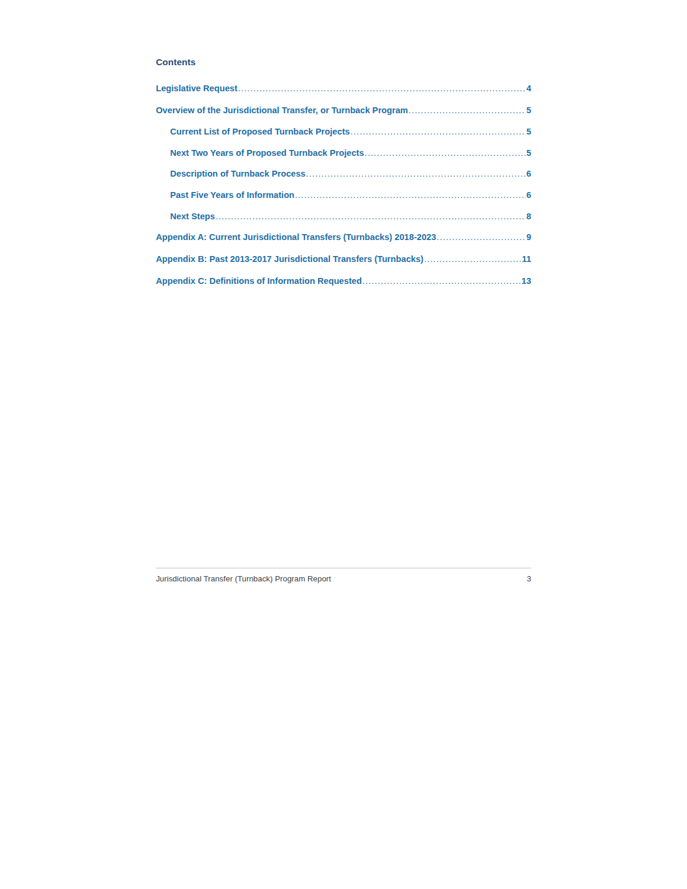Contents
Legislative Request .................................................................................................................................. 4
Overview of the Jurisdictional Transfer, or Turnback Program ........................................................................... 5
Current List of Proposed Turnback Projects ................................................................................................... 5
Next Two Years of Proposed Turnback Projects ........................................................................................... 5
Description of Turnback Process ................................................................................................................. 6
Past Five Years of Information ..................................................................................................................... 6
Next Steps ................................................................................................................................................. 8
Appendix A: Current Jurisdictional Transfers (Turnbacks) 2018-2023 .............................................................. 9
Appendix B: Past 2013-2017 Jurisdictional Transfers (Turnbacks) ..................................................................... 11
Appendix C: Definitions of Information Requested ......................................................................................... 13
Jurisdictional Transfer (Turnback) Program Report
3